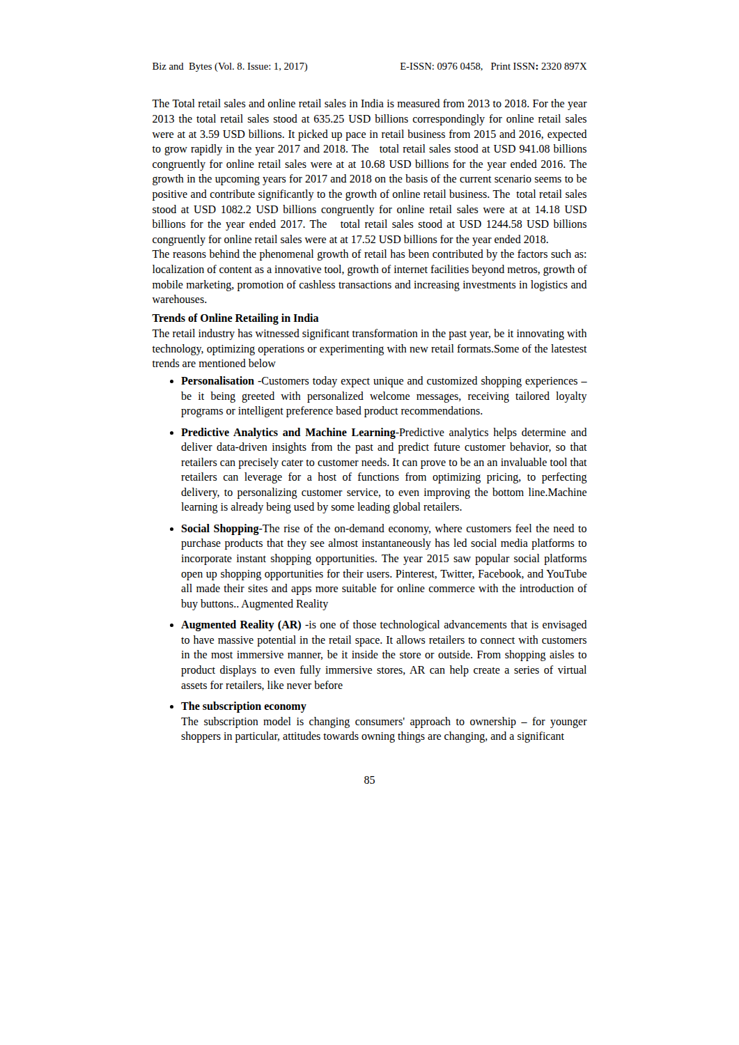Biz and Bytes (Vol. 8. Issue: 1, 2017)
E-ISSN: 0976 0458, Print ISSN: 2320 897X
The Total retail sales and online retail sales in India is measured from 2013 to 2018. For the year 2013 the total retail sales stood at 635.25 USD billions correspondingly for online retail sales were at at 3.59 USD billions. It picked up pace in retail business from 2015 and 2016, expected to grow rapidly in the year 2017 and 2018. The total retail sales stood at USD 941.08 billions congruently for online retail sales were at at 10.68 USD billions for the year ended 2016. The growth in the upcoming years for 2017 and 2018 on the basis of the current scenario seems to be positive and contribute significantly to the growth of online retail business. The total retail sales stood at USD 1082.2 USD billions congruently for online retail sales were at at 14.18 USD billions for the year ended 2017. The total retail sales stood at USD 1244.58 USD billions congruently for online retail sales were at at 17.52 USD billions for the year ended 2018.
The reasons behind the phenomenal growth of retail has been contributed by the factors such as: localization of content as a innovative tool, growth of internet facilities beyond metros, growth of mobile marketing, promotion of cashless transactions and increasing investments in logistics and warehouses.
Trends of Online Retailing in India
The retail industry has witnessed significant transformation in the past year, be it innovating with technology, optimizing operations or experimenting with new retail formats.Some of the latestest trends are mentioned below
Personalisation -Customers today expect unique and customized shopping experiences – be it being greeted with personalized welcome messages, receiving tailored loyalty programs or intelligent preference based product recommendations.
Predictive Analytics and Machine Learning-Predictive analytics helps determine and deliver data-driven insights from the past and predict future customer behavior, so that retailers can precisely cater to customer needs. It can prove to be an an invaluable tool that retailers can leverage for a host of functions from optimizing pricing, to perfecting delivery, to personalizing customer service, to even improving the bottom line.Machine learning is already being used by some leading global retailers.
Social Shopping-The rise of the on-demand economy, where customers feel the need to purchase products that they see almost instantaneously has led social media platforms to incorporate instant shopping opportunities. The year 2015 saw popular social platforms open up shopping opportunities for their users. Pinterest, Twitter, Facebook, and YouTube all made their sites and apps more suitable for online commerce with the introduction of buy buttons.. Augmented Reality
Augmented Reality (AR) -is one of those technological advancements that is envisaged to have massive potential in the retail space. It allows retailers to connect with customers in the most immersive manner, be it inside the store or outside. From shopping aisles to product displays to even fully immersive stores, AR can help create a series of virtual assets for retailers, like never before
The subscription economy
The subscription model is changing consumers' approach to ownership – for younger shoppers in particular, attitudes towards owning things are changing, and a significant
85